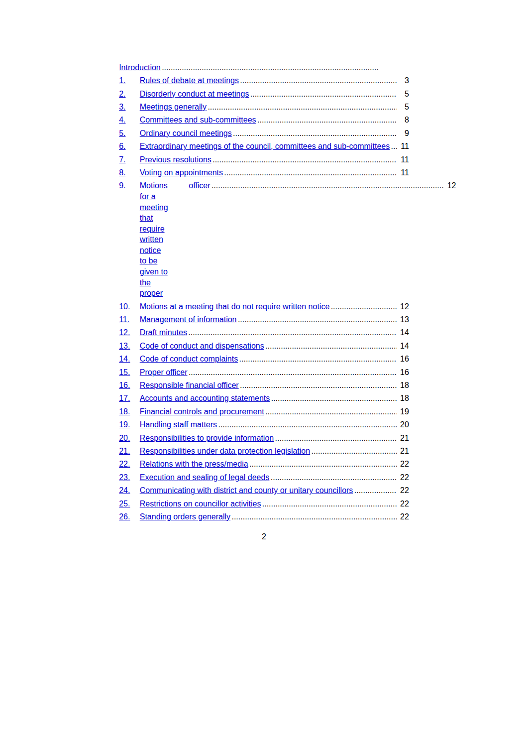Introduction ..................................................................................................
1. Rules of debate at meetings ........................................................................... 3
2. Disorderly conduct at meetings ....................................................................... 5
3. Meetings generally ......................................................................................... 5
4. Committees and sub-committees ..................................................................... 8
5. Ordinary council meetings .............................................................................. 9
6. Extraordinary meetings of the council, committees and sub-committees ......... 11
7. Previous resolutions ....................................................................................... 11
8. Voting on appointments .................................................................................. 11
9. Motions for a meeting that require written notice to be given to the proper officer ......................................................................................................... 12
10. Motions at a meeting that do not require written notice .................................... 12
11. Management of information ........................................................................... 13
12. Draft minutes .................................................................................................. 14
13. Code of conduct and dispensations ................................................................ 14
14. Code of conduct complaints .......................................................................... 16
15. Proper officer .................................................................................................. 16
16. Responsible financial officer .......................................................................... 18
17. Accounts and accounting statements ............................................................. 18
18. Financial controls and procurement ................................................................ 19
19. Handling staff matters .................................................................................... 20
20. Responsibilities to provide information ............................................................ 21
21. Responsibilities under data protection legislation ............................................ 21
22. Relations with the press/media ........................................................................ 22
23. Execution and sealing of legal deeds ............................................................. 22
24. Communicating with district and county or unitary councillors ......................... 22
25. Restrictions on councillor activities ................................................................. 22
26. Standing orders generally .............................................................................. 22
2